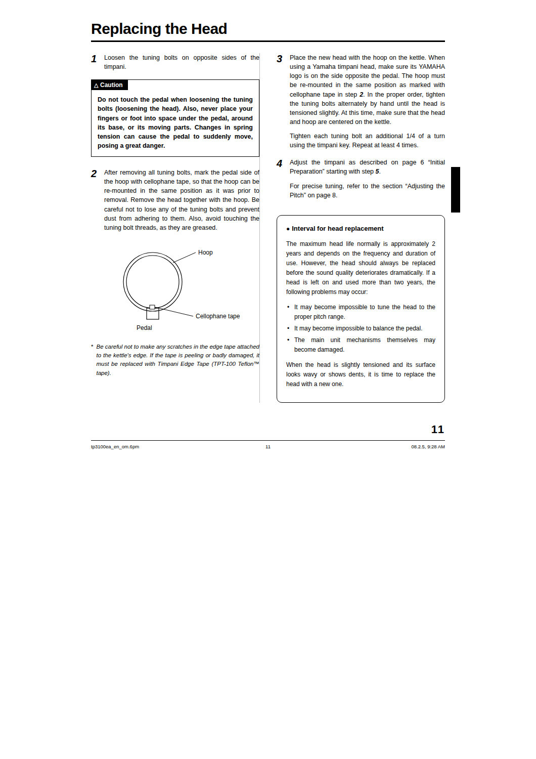Replacing the Head
1
Loosen the tuning bolts on opposite sides of the timpani.
△Caution
Do not touch the pedal when loosening the tuning bolts (loosening the head). Also, never place your fingers or foot into space under the pedal, around its base, or its moving parts. Changes in spring tension can cause the pedal to suddenly move, posing a great danger.
2
After removing all tuning bolts, mark the pedal side of the hoop with cellophane tape, so that the hoop can be re-mounted in the same position as it was prior to removal. Remove the head together with the hoop. Be careful not to lose any of the tuning bolts and prevent dust from adhering to them. Also, avoid touching the tuning bolt threads, as they are greased.
Hoop Cellophane tape Pedal
* Be careful not to make any scratches in the edge tape attached to the kettle's edge. If the tape is peeling or badly damaged, it must be replaced with Timpani Edge Tape (TPT-100 Teflon™ tape).
3
Place the new head with the hoop on the kettle. When using a Yamaha timpani head, make sure its YAMAHA logo is on the side opposite the pedal. The hoop must be re-mounted in the same position as marked with cellophane tape in step 2. In the proper order, tighten the tuning bolts alternately by hand until the head is tensioned slightly. At this time, make sure that the head and hoop are centered on the kettle.
Tighten each tuning bolt an additional 1/4 of a turn using the timpani key. Repeat at least 4 times.
4
Adjust the timpani as described on page 6 “Initial Preparation” starting with step 5.
For precise tuning, refer to the section “Adjusting the Pitch” on page 8.
●Interval for head replacement
The maximum head life normally is approximately 2 years and depends on the frequency and duration of use. However, the head should always be replaced before the sound quality deteriorates dramatically. If a head is left on and used more than two years, the following problems may occur:
It may become impossible to tune the head to the proper pitch range.
It may become impossible to balance the pedal.
The main unit mechanisms themselves may become damaged.
When the head is slightly tensioned and its surface looks wavy or shows dents, it is time to replace the head with a new one.
11
tp3100ea_en_om.6pm
11
08.2.5, 9:28 AM